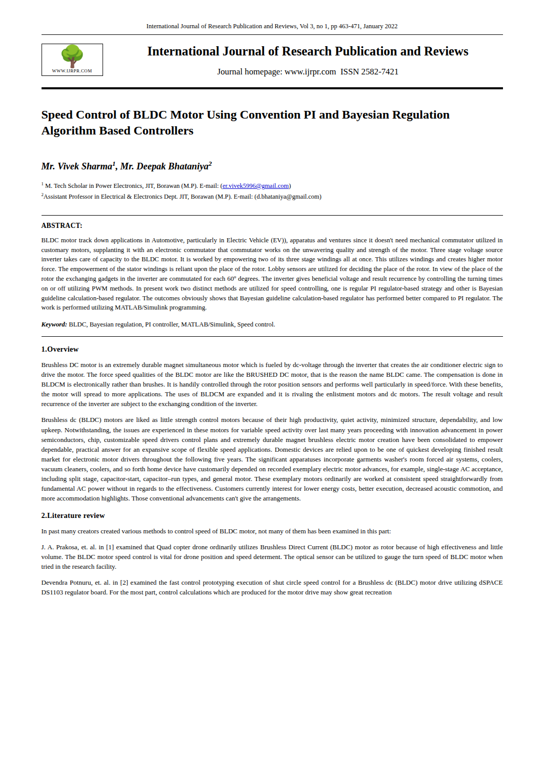International Journal of Research Publication and Reviews, Vol 3, no 1, pp 463-471, January 2022
🌳 WWW.IJRPR.COM
International Journal of Research Publication and Reviews
Journal homepage: www.ijrpr.com ISSN 2582-7421
Speed Control of BLDC Motor Using Convention PI and Bayesian Regulation Algorithm Based Controllers
Mr. Vivek Sharma1, Mr. Deepak Bhataniya2
1 M. Tech Scholar in Power Electronics, JIT, Borawan (M.P). E-mail: (er.vivek5996@gmail.com)
2Assistant Professor in Electrical & Electronics Dept. JIT, Borawan (M.P). E-mail: (d.bhataniya@gmail.com)
ABSTRACT:
BLDC motor track down applications in Automotive, particularly in Electric Vehicle (EV)), apparatus and ventures since it doesn't need mechanical commutator utilized in customary motors, supplanting it with an electronic commutator that commutator works on the unwavering quality and strength of the motor. Three stage voltage source inverter takes care of capacity to the BLDC motor. It is worked by empowering two of its three stage windings all at once. This utilizes windings and creates higher motor force. The empowerment of the stator windings is reliant upon the place of the rotor. Lobby sensors are utilized for deciding the place of the rotor. In view of the place of the rotor the exchanging gadgets in the inverter are commutated for each 60o degrees. The inverter gives beneficial voltage and result recurrence by controlling the turning times on or off utilizing PWM methods. In present work two distinct methods are utilized for speed controlling, one is regular PI regulator-based strategy and other is Bayesian guideline calculation-based regulator. The outcomes obviously shows that Bayesian guideline calculation-based regulator has performed better compared to PI regulator. The work is performed utilizing MATLAB/Simulink programming.
Keyword: BLDC, Bayesian regulation, PI controller, MATLAB/Simulink, Speed control.
1.Overview
Brushless DC motor is an extremely durable magnet simultaneous motor which is fueled by dc-voltage through the inverter that creates the air conditioner electric sign to drive the motor. The force speed qualities of the BLDC motor are like the BRUSHED DC motor, that is the reason the name BLDC came. The compensation is done in BLDCM is electronically rather than brushes. It is handily controlled through the rotor position sensors and performs well particularly in speed/force. With these benefits, the motor will spread to more applications. The uses of BLDCM are expanded and it is rivaling the enlistment motors and dc motors. The result voltage and result recurrence of the inverter are subject to the exchanging condition of the inverter.
Brushless dc (BLDC) motors are liked as little strength control motors because of their high productivity, quiet activity, minimized structure, dependability, and low upkeep. Notwithstanding, the issues are experienced in these motors for variable speed activity over last many years proceeding with innovation advancement in power semiconductors, chip, customizable speed drivers control plans and extremely durable magnet brushless electric motor creation have been consolidated to empower dependable, practical answer for an expansive scope of flexible speed applications. Domestic devices are relied upon to be one of quickest developing finished result market for electronic motor drivers throughout the following five years. The significant apparatuses incorporate garments washer's room forced air systems, coolers, vacuum cleaners, coolers, and so forth home device have customarily depended on recorded exemplary electric motor advances, for example, single-stage AC acceptance, including split stage, capacitor-start, capacitor–run types, and general motor. These exemplary motors ordinarily are worked at consistent speed straightforwardly from fundamental AC power without in regards to the effectiveness. Customers currently interest for lower energy costs, better execution, decreased acoustic commotion, and more accommodation highlights. Those conventional advancements can't give the arrangements.
2.Literature review
In past many creators created various methods to control speed of BLDC motor, not many of them has been examined in this part:
J. A. Prakosa, et. al. in [1] examined that Quad copter drone ordinarily utilizes Brushless Direct Current (BLDC) motor as rotor because of high effectiveness and little volume. The BLDC motor speed control is vital for drone position and speed determent. The optical sensor can be utilized to gauge the turn speed of BLDC motor when tried in the research facility.
Devendra Potnuru, et. al. in [2] examined the fast control prototyping execution of shut circle speed control for a Brushless dc (BLDC) motor drive utilizing dSPACE DS1103 regulator board. For the most part, control calculations which are produced for the motor drive may show great recreation